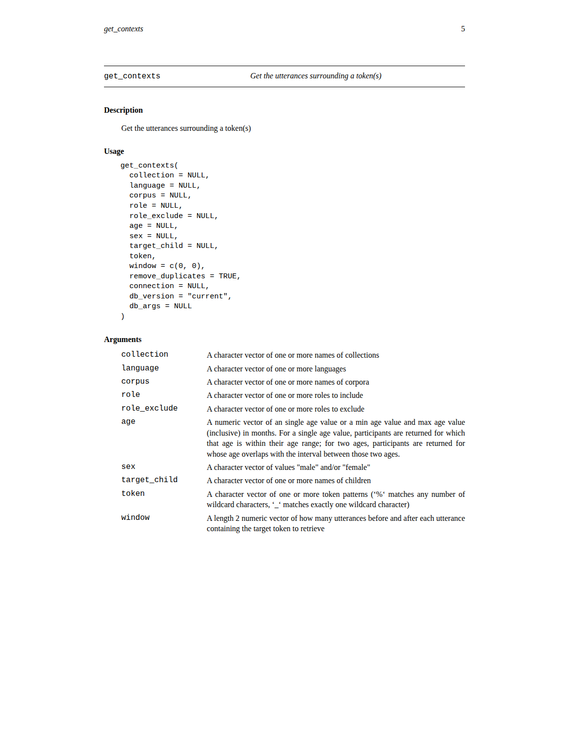get_contexts 5
get_contexts Get the utterances surrounding a token(s)
Description
Get the utterances surrounding a token(s)
Usage
get_contexts(
  collection = NULL,
  language = NULL,
  corpus = NULL,
  role = NULL,
  role_exclude = NULL,
  age = NULL,
  sex = NULL,
  target_child = NULL,
  token,
  window = c(0, 0),
  remove_duplicates = TRUE,
  connection = NULL,
  db_version = "current",
  db_args = NULL
)
Arguments
| collection | A character vector of one or more names of collections |
| language | A character vector of one or more languages |
| corpus | A character vector of one or more names of corpora |
| role | A character vector of one or more roles to include |
| role_exclude | A character vector of one or more roles to exclude |
| age | A numeric vector of an single age value or a min age value and max age value (inclusive) in months. For a single age value, participants are returned for which that age is within their age range; for two ages, participants are returned for whose age overlaps with the interval between those two ages. |
| sex | A character vector of values "male" and/or "female" |
| target_child | A character vector of one or more names of children |
| token | A character vector of one or more token patterns (‘%‘ matches any number of wildcard characters, ‘_‘ matches exactly one wildcard character) |
| window | A length 2 numeric vector of how many utterances before and after each utterance containing the target token to retrieve |